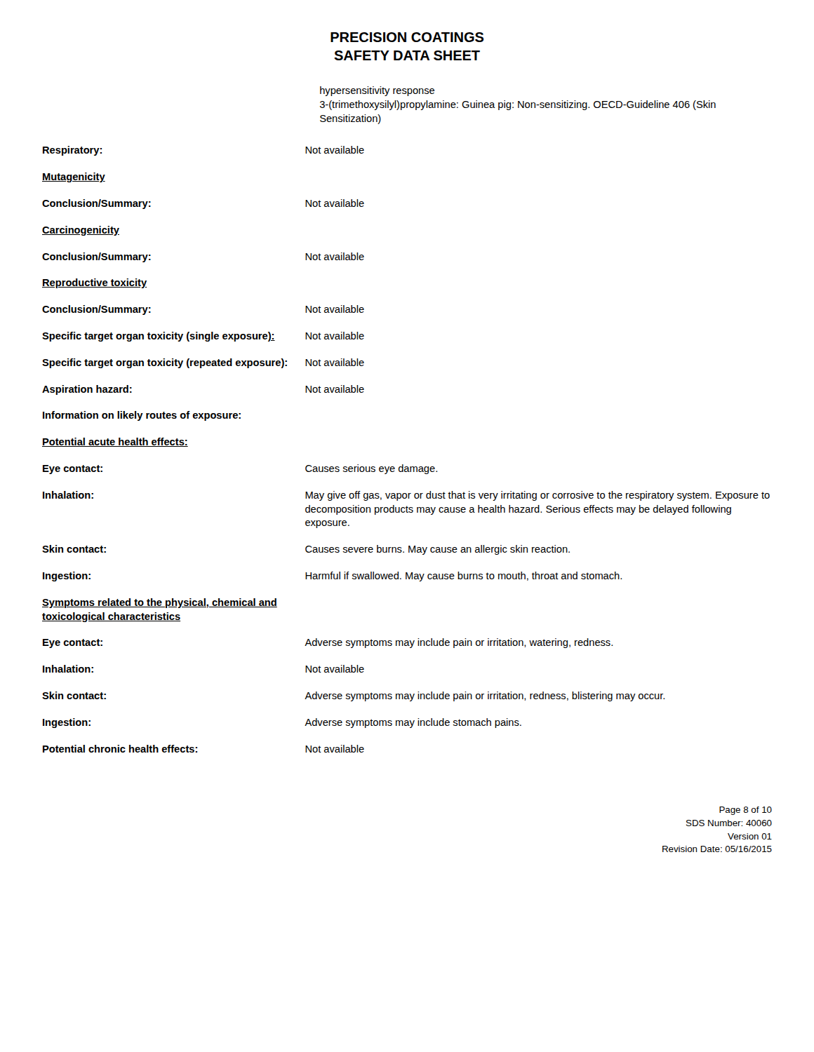PRECISION COATINGS
SAFETY DATA SHEET
hypersensitivity response
3-(trimethoxysilyl)propylamine: Guinea pig: Non-sensitizing. OECD-Guideline 406 (Skin Sensitization)
| Respiratory: | Not available |
| Mutagenicity | |
| Conclusion/Summary: | Not available |
| Carcinogenicity | |
| Conclusion/Summary: | Not available |
| Reproductive toxicity | |
| Conclusion/Summary: | Not available |
| Specific target organ toxicity (single exposure ): | Not available |
| Specific target organ toxicity (repeated exposure): | Not available |
| Aspiration hazard: | Not available |
| Information on likely routes of exposure: | |
| Potential acute health effects: | |
| Eye contact: | Causes serious eye damage. |
| Inhalation: | May give off gas, vapor or dust that is very irritating or corrosive to the respiratory system. Exposure to decomposition products may cause a health hazard. Serious effects may be delayed following exposure. |
| Skin contact: | Causes severe burns. May cause an allergic skin reaction. |
| Ingestion: | Harmful if swallowed. May cause burns to mouth, throat and stomach. |
| Symptoms related to the physical, chemical and toxicological characteristics | |
| Eye contact: | Adverse symptoms may include pain or irritation, watering, redness. |
| Inhalation: | Not available |
| Skin contact: | Adverse symptoms may include pain or irritation, redness, blistering may occur. |
| Ingestion: | Adverse symptoms may include stomach pains. |
| Potential chronic health effects: | Not available |
Page 8 of 10
SDS Number: 40060
Version 01
Revision Date: 05/16/2015